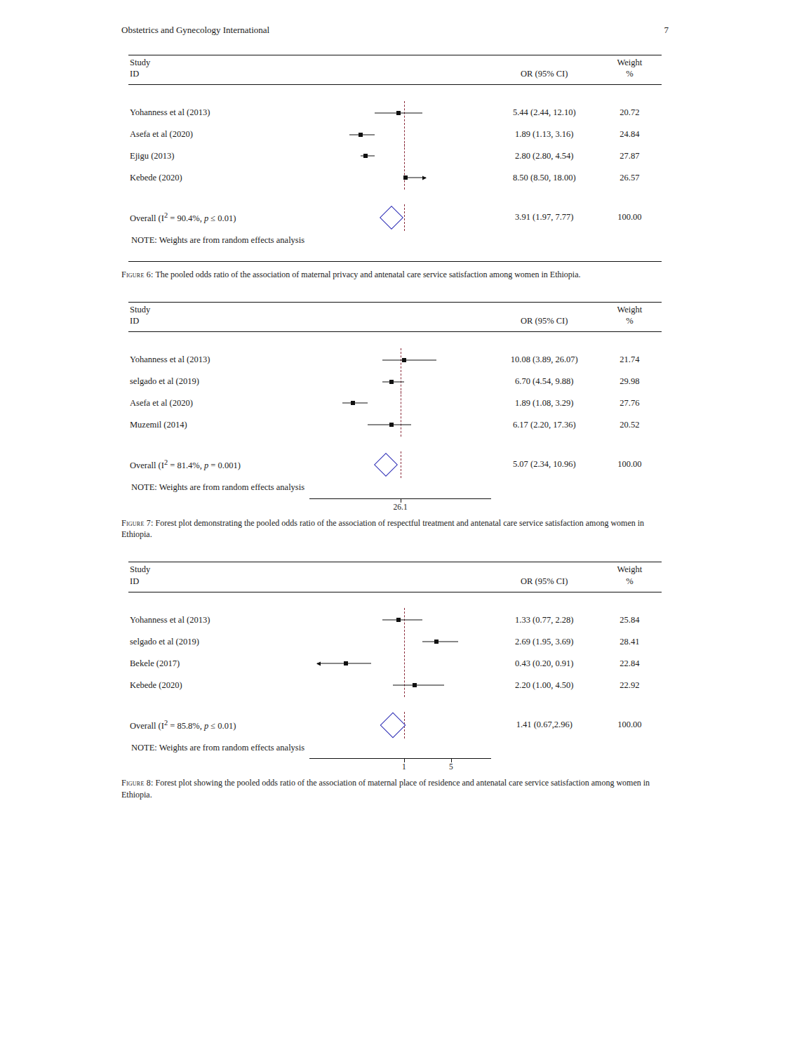Obstetrics and Gynecology International
7
| Study ID | | OR (95% CI) | Weight % |
| --- | --- | --- | --- |
| Yohanness et al (2013) | | 5.44 (2.44, 12.10) | 20.72 |
| Asefa et al (2020) | | 1.89 (1.13, 3.16) | 24.84 |
| Ejigu (2013) | | 2.80 (2.80, 4.54) | 27.87 |
| Kebede (2020) | | 8.50 (8.50, 18.00) | 26.57 |
| Overall (I 2 = 90.4%, p ≤ 0.01) | | 3.91 (1.97, 7.77) | 100.00 |
| NOTE: Weights are from random effects analysis |
Figure 6: The pooled odds ratio of the association of maternal privacy and antenatal care service satisfaction among women in Ethiopia.
| Study ID | | OR (95% CI) | Weight % |
| --- | --- | --- | --- |
| Yohanness et al (2013) | | 10.08 (3.89, 26.07) | 21.74 |
| selgado et al (2019) | | 6.70 (4.54, 9.88) | 29.98 |
| Asefa et al (2020) | | 1.89 (1.08, 3.29) | 27.76 |
| Muzemil (2014) | | 6.17 (2.20, 17.36) | 20.52 |
| Overall (I 2 = 81.4%, p = 0.001) | | 5.07 (2.34, 10.96) | 100.00 |
| NOTE: Weights are from random effects analysis |
| | 26.1 | | |
Figure 7: Forest plot demonstrating the pooled odds ratio of the association of respectful treatment and antenatal care service satisfaction among women in Ethiopia.
| Study ID | | OR (95% CI) | Weight % |
| --- | --- | --- | --- |
| Yohanness et al (2013) | | 1.33 (0.77, 2.28) | 25.84 |
| selgado et al (2019) | | 2.69 (1.95, 3.69) | 28.41 |
| Bekele (2017) | | 0.43 (0.20, 0.91) | 22.84 |
| Kebede (2020) | | 2.20 (1.00, 4.50) | 22.92 |
| Overall (I 2 = 85.8%, p ≤ 0.01) | | 1.41 (0.67,2.96) | 100.00 |
| NOTE: Weights are from random effects analysis |
| | 1 5 | | |
Figure 8: Forest plot showing the pooled odds ratio of the association of maternal place of residence and antenatal care service satisfaction among women in Ethiopia.